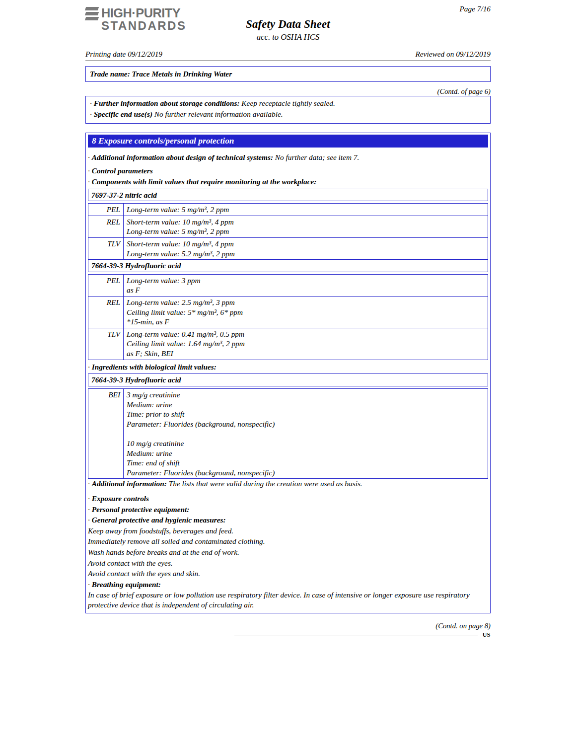HIGH·PURITY
STANDARDS
Page 7/16
Safety Data Sheet
acc. to OSHA HCS
Printing date 09/12/2019
Reviewed on 09/12/2019
Trade name: Trace Metals in Drinking Water
(Contd. of page 6)
· Further information about storage conditions: Keep receptacle tightly sealed.
· Specific end use(s) No further relevant information available.
8 Exposure controls/personal protection
· Additional information about design of technical systems: No further data; see item 7.
· Control parameters
· Components with limit values that require monitoring at the workplace:
7697-37-2 nitric acid
| PEL | Long-term value: 5 mg/m³, 2 ppm |
| REL | Short-term value: 10 mg/m³, 4 ppm Long-term value: 5 mg/m³, 2 ppm |
| TLV | Short-term value: 10 mg/m³, 4 ppm Long-term value: 5.2 mg/m³, 2 ppm |
7664-39-3 Hydrofluoric acid
| PEL | Long-term value: 3 ppm as F |
| REL | Long-term value: 2.5 mg/m³, 3 ppm Ceiling limit value: 5* mg/m³, 6* ppm *15-min, as F |
| TLV | Long-term value: 0.41 mg/m³, 0.5 ppm Ceiling limit value: 1.64 mg/m³, 2 ppm as F; Skin, BEI |
· Ingredients with biological limit values:
7664-39-3 Hydrofluoric acid
| BEI | 3 mg/g creatinine Medium: urine Time: prior to shift Parameter: Fluorides (background, nonspecific) 10 mg/g creatinine Medium: urine Time: end of shift Parameter: Fluorides (background, nonspecific) |
· Additional information: The lists that were valid during the creation were used as basis.
· Exposure controls
· Personal protective equipment:
· General protective and hygienic measures:
Keep away from foodstuffs, beverages and feed.
Immediately remove all soiled and contaminated clothing.
Wash hands before breaks and at the end of work.
Avoid contact with the eyes.
Avoid contact with the eyes and skin.
· Breathing equipment:
In case of brief exposure or low pollution use respiratory filter device. In case of intensive or longer exposure use respiratory protective device that is independent of circulating air.
(Contd. on page 8)
US